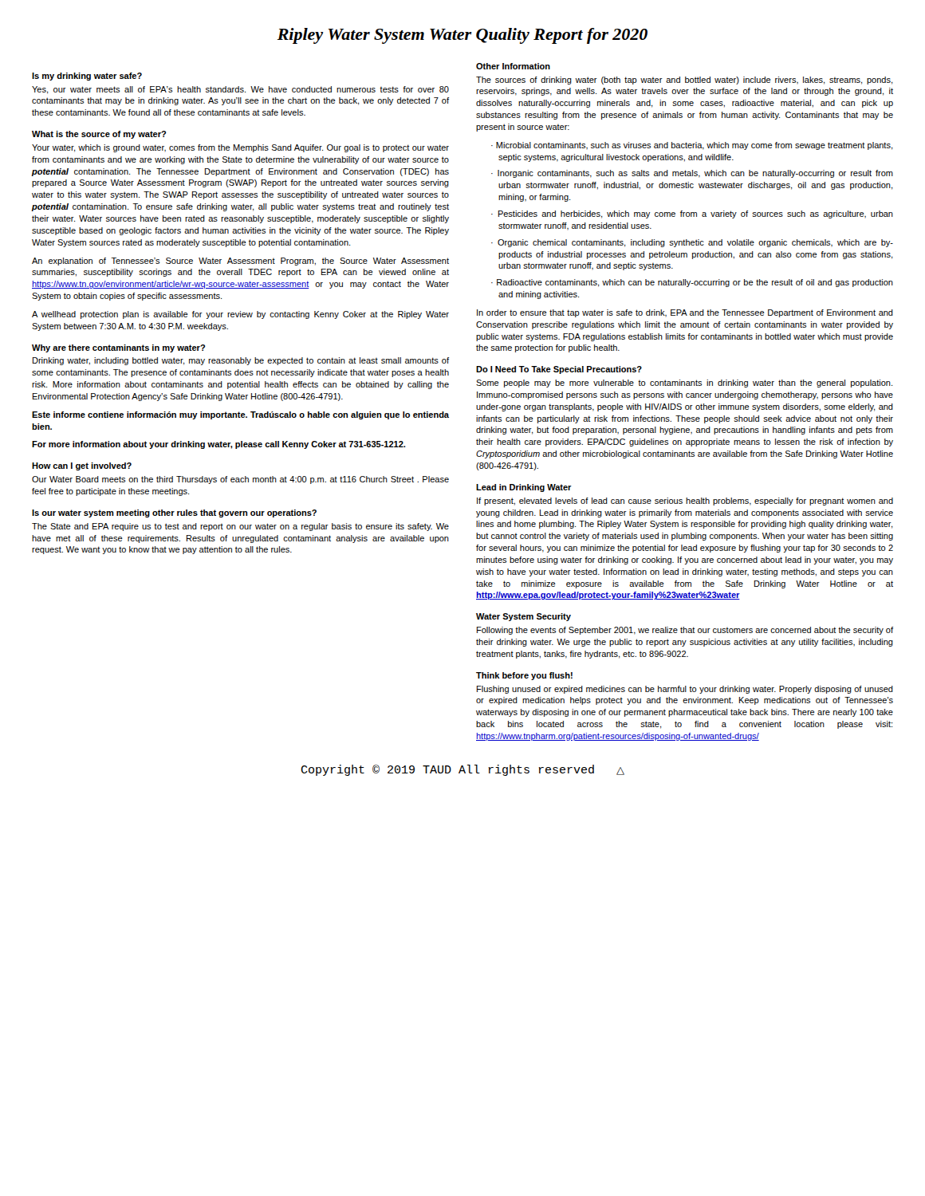Ripley Water System Water Quality Report for 2020
Is my drinking water safe?
Yes, our water meets all of EPAʼs health standards. We have conducted numerous tests for over 80 contaminants that may be in drinking water. As youʼll see in the chart on the back, we only detected 7 of these contaminants. We found all of these contaminants at safe levels.
What is the source of my water?
Your water, which is ground water, comes from the Memphis Sand Aquifer. Our goal is to protect our water from contaminants and we are working with the State to determine the vulnerability of our water source to potential contamination. The Tennessee Department of Environment and Conservation (TDEC) has prepared a Source Water Assessment Program (SWAP) Report for the untreated water sources serving water to this water system. The SWAP Report assesses the susceptibility of untreated water sources to potential contamination. To ensure safe drinking water, all public water systems treat and routinely test their water. Water sources have been rated as reasonably susceptible, moderately susceptible or slightly susceptible based on geologic factors and human activities in the vicinity of the water source. The Ripley Water System sources rated as moderately susceptible to potential contamination.
An explanation of Tennessee’s Source Water Assessment Program, the Source Water Assessment summaries, susceptibility scorings and the overall TDEC report to EPA can be viewed online at https://www.tn.gov/environment/article/wr-wq-source-water-assessment or you may contact the Water System to obtain copies of specific assessments.
A wellhead protection plan is available for your review by contacting Kenny Coker at the Ripley Water System between 7:30 A.M. to 4:30 P.M. weekdays.
Why are there contaminants in my water?
Drinking water, including bottled water, may reasonably be expected to contain at least small amounts of some contaminants. The presence of contaminants does not necessarily indicate that water poses a health risk. More information about contaminants and potential health effects can be obtained by calling the Environmental Protection Agencyʼs Safe Drinking Water Hotline (800-426-4791).
Este informe contiene información muy importante. Tradúscalo o hable con alguien que lo entienda bien.
For more information about your drinking water, please call Kenny Coker at 731-635-1212.
How can I get involved?
Our Water Board meets on the third Thursdays of each month at 4:00 p.m. at t116 Church Street . Please feel free to participate in these meetings.
Is our water system meeting other rules that govern our operations?
The State and EPA require us to test and report on our water on a regular basis to ensure its safety. We have met all of these requirements. Results of unregulated contaminant analysis are available upon request. We want you to know that we pay attention to all the rules.
Other Information
The sources of drinking water (both tap water and bottled water) include rivers, lakes, streams, ponds, reservoirs, springs, and wells. As water travels over the surface of the land or through the ground, it dissolves naturally-occurring minerals and, in some cases, radioactive material, and can pick up substances resulting from the presence of animals or from human activity. Contaminants that may be present in source water:
Microbial contaminants, such as viruses and bacteria, which may come from sewage treatment plants, septic systems, agricultural livestock operations, and wildlife.
Inorganic contaminants, such as salts and metals, which can be naturally-occurring or result from urban stormwater runoff, industrial, or domestic wastewater discharges, oil and gas production, mining, or farming.
Pesticides and herbicides, which may come from a variety of sources such as agriculture, urban stormwater runoff, and residential uses.
Organic chemical contaminants, including synthetic and volatile organic chemicals, which are by-products of industrial processes and petroleum production, and can also come from gas stations, urban stormwater runoff, and septic systems.
Radioactive contaminants, which can be naturally-occurring or be the result of oil and gas production and mining activities.
In order to ensure that tap water is safe to drink, EPA and the Tennessee Department of Environment and Conservation prescribe regulations which limit the amount of certain contaminants in water provided by public water systems. FDA regulations establish limits for contaminants in bottled water which must provide the same protection for public health.
Do I Need To Take Special Precautions?
Some people may be more vulnerable to contaminants in drinking water than the general population. Immuno-compromised persons such as persons with cancer undergoing chemotherapy, persons who have under-gone organ transplants, people with HIV/AIDS or other immune system disorders, some elderly, and infants can be particularly at risk from infections. These people should seek advice about not only their drinking water, but food preparation, personal hygiene, and precautions in handling infants and pets from their health care providers. EPA/CDC guidelines on appropriate means to lessen the risk of infection by Cryptosporidium and other microbiological contaminants are available from the Safe Drinking Water Hotline (800-426-4791).
Lead in Drinking Water
If present, elevated levels of lead can cause serious health problems, especially for pregnant women and young children. Lead in drinking water is primarily from materials and components associated with service lines and home plumbing. The Ripley Water System is responsible for providing high quality drinking water, but cannot control the variety of materials used in plumbing components. When your water has been sitting for several hours, you can minimize the potential for lead exposure by flushing your tap for 30 seconds to 2 minutes before using water for drinking or cooking. If you are concerned about lead in your water, you may wish to have your water tested. Information on lead in drinking water, testing methods, and steps you can take to minimize exposure is available from the Safe Drinking Water Hotline or at http://www.epa.gov/lead/protect-your-family%23water%23water
Water System Security
Following the events of September 2001, we realize that our customers are concerned about the security of their drinking water. We urge the public to report any suspicious activities at any utility facilities, including treatment plants, tanks, fire hydrants, etc. to 896-9022.
Think before you flush!
Flushing unused or expired medicines can be harmful to your drinking water. Properly disposing of unused or expired medication helps protect you and the environment. Keep medications out of Tennessee's waterways by disposing in one of our permanent pharmaceutical take back bins. There are nearly 100 take back bins located across the state, to find a convenient location please visit: https://www.tnpharm.org/patient-resources/disposing-of-unwanted-drugs/
Copyright © 2019 TAUD All rights reserved △